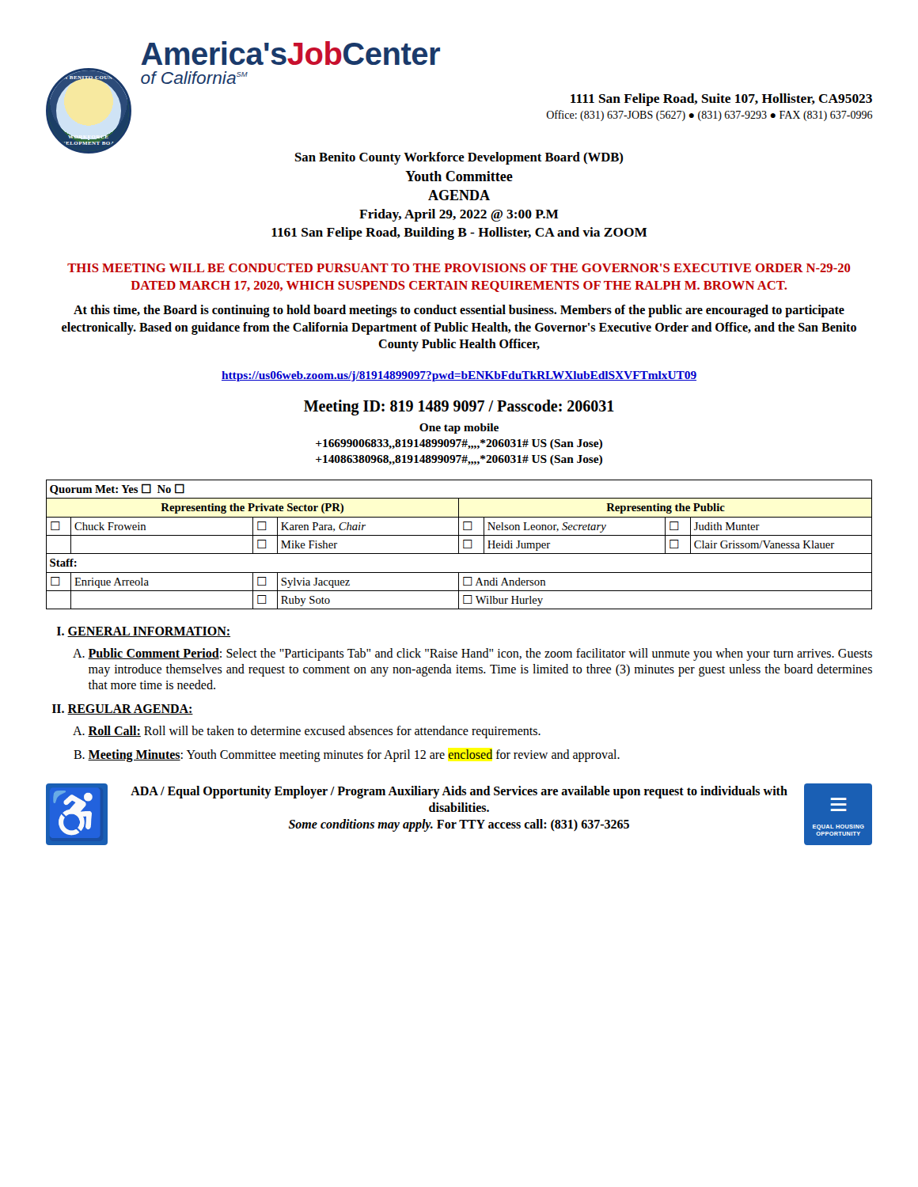SAN BENITO COUNTY
WORKFORCE DEVELOPMENT BOARD
America's Job Center
of CaliforniaSM
1111 San Felipe Road, Suite 107, Hollister, CA95023
Office: (831) 637-JOBS (5627) ● (831) 637-9293 ● FAX (831) 637-0996
San Benito County Workforce Development Board (WDB)
Youth Committee
AGENDA
Friday, April 29, 2022 @ 3:00 P.M
1161 San Felipe Road, Building B - Hollister, CA and via ZOOM
THIS MEETING WILL BE CONDUCTED PURSUANT TO THE PROVISIONS OF THE GOVERNOR'S EXECUTIVE ORDER N-29-20 DATED MARCH 17, 2020, WHICH SUSPENDS CERTAIN REQUIREMENTS OF THE RALPH M. BROWN ACT.
At this time, the Board is continuing to hold board meetings to conduct essential business. Members of the public are encouraged to participate electronically. Based on guidance from the California Department of Public Health, the Governor's Executive Order and Office, and the San Benito County Public Health Officer,
https://us06web.zoom.us/j/81914899097?pwd=bENKbFduTkRLWXlubEdlSXVFTmlxUT09
Meeting ID: 819 1489 9097 / Passcode: 206031
One tap mobile
+16699006833,,81914899097#,,,,*206031# US (San Jose)
+14086380968,,81914899097#,,,,*206031# US (San Jose)
| Quorum Met: Yes ☐ No ☐ |
| Representing the Private Sector (PR) | Representing the Public |
| ☐ | Chuck Frowein | ☐ | Karen Para, Chair | ☐ | Nelson Leonor, Secretary | ☐ | Judith Munter |
| | | ☐ | Mike Fisher | ☐ | Heidi Jumper | ☐ | Clair Grissom/Vanessa Klauer |
| Staff: |
| ☐ | Enrique Arreola | ☐ | Sylvia Jacquez | ☐ Andi Anderson |
| | | ☐ | Ruby Soto | ☐ Wilbur Hurley |
GENERAL INFORMATION:
Public Comment Period: Select the "Participants Tab" and click "Raise Hand" icon, the zoom facilitator will unmute you when your turn arrives. Guests may introduce themselves and request to comment on any non-agenda items. Time is limited to three (3) minutes per guest unless the board determines that more time is needed.
REGULAR AGENDA:
Roll Call: Roll will be taken to determine excused absences for attendance requirements.
Meeting Minutes: Youth Committee meeting minutes for April 12 are enclosed for review and approval.
♿
≡ EQUAL HOUSING
OPPORTUNITY
ADA / Equal Opportunity Employer / Program Auxiliary Aids and Services are available upon request to individuals with disabilities.
Some conditions may apply. For TTY access call: (831) 637-3265